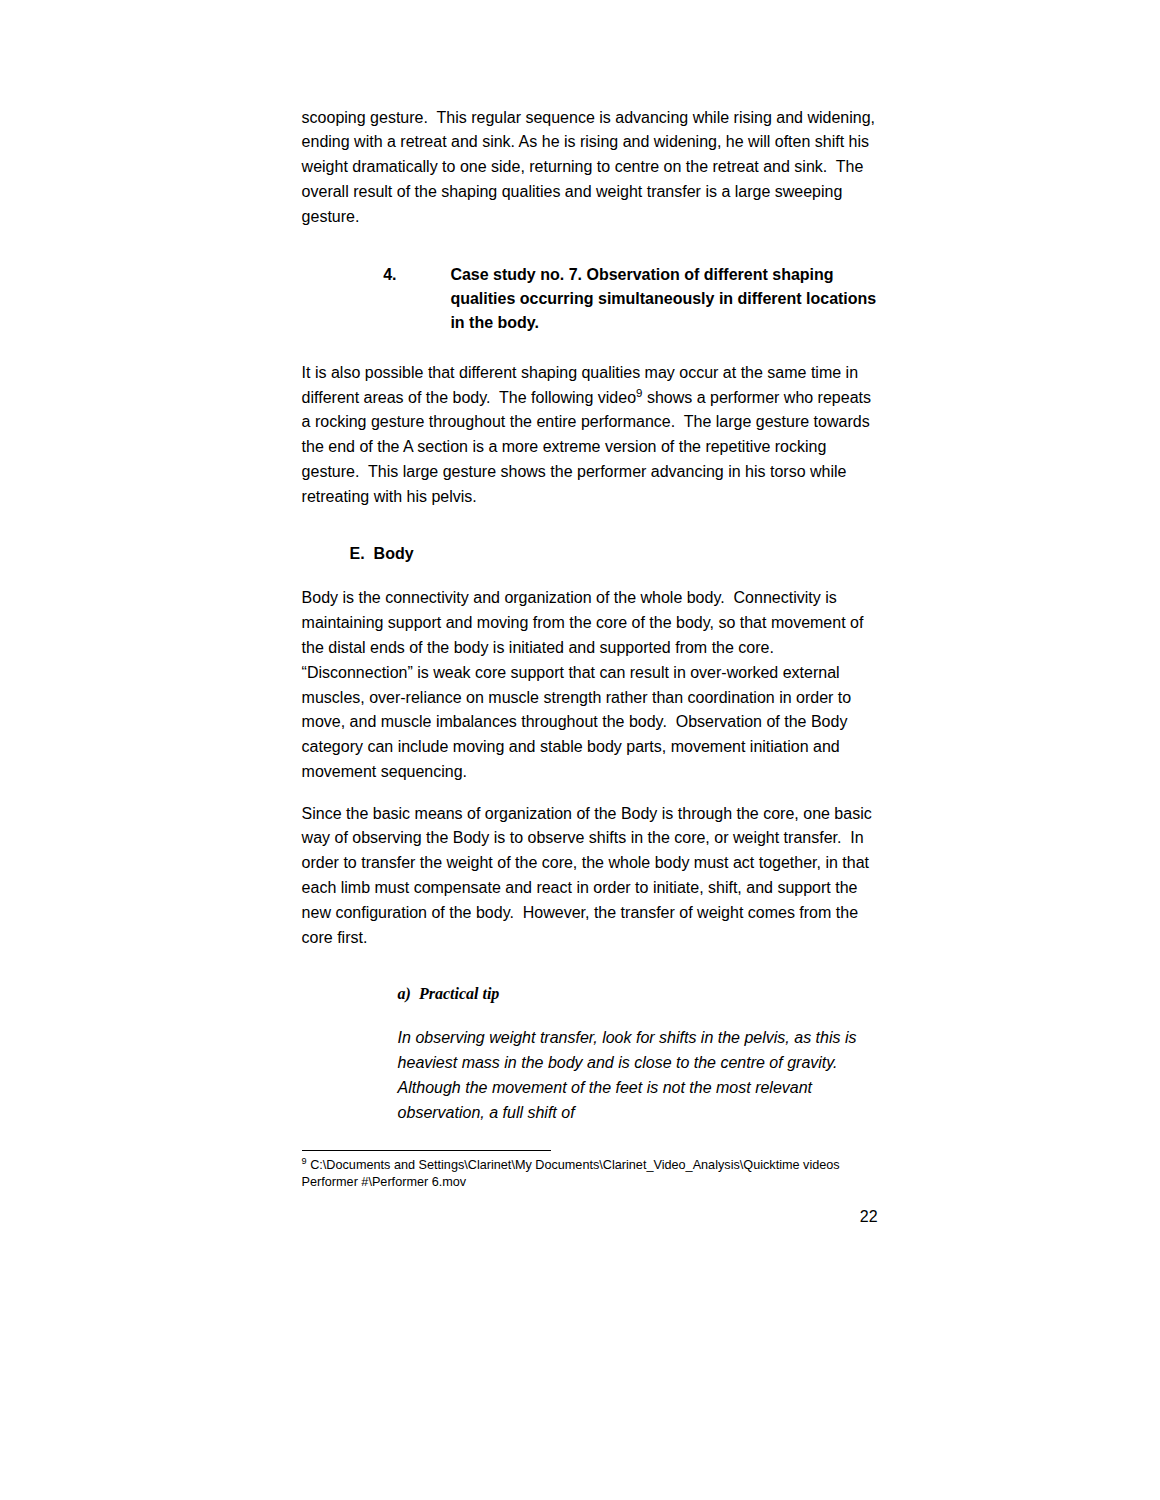scooping gesture. This regular sequence is advancing while rising and widening, ending with a retreat and sink. As he is rising and widening, he will often shift his weight dramatically to one side, returning to centre on the retreat and sink. The overall result of the shaping qualities and weight transfer is a large sweeping gesture.
4. Case study no. 7. Observation of different shaping qualities occurring simultaneously in different locations in the body.
It is also possible that different shaping qualities may occur at the same time in different areas of the body. The following video9 shows a performer who repeats a rocking gesture throughout the entire performance. The large gesture towards the end of the A section is a more extreme version of the repetitive rocking gesture. This large gesture shows the performer advancing in his torso while retreating with his pelvis.
E. Body
Body is the connectivity and organization of the whole body. Connectivity is maintaining support and moving from the core of the body, so that movement of the distal ends of the body is initiated and supported from the core. “Disconnection” is weak core support that can result in over-worked external muscles, over-reliance on muscle strength rather than coordination in order to move, and muscle imbalances throughout the body. Observation of the Body category can include moving and stable body parts, movement initiation and movement sequencing.
Since the basic means of organization of the Body is through the core, one basic way of observing the Body is to observe shifts in the core, or weight transfer. In order to transfer the weight of the core, the whole body must act together, in that each limb must compensate and react in order to initiate, shift, and support the new configuration of the body. However, the transfer of weight comes from the core first.
a) Practical tip
In observing weight transfer, look for shifts in the pelvis, as this is heaviest mass in the body and is close to the centre of gravity. Although the movement of the feet is not the most relevant observation, a full shift of
9 C:\Documents and Settings\Clarinet\My Documents\Clarinet_Video_Analysis\Quicktime videos Performer #\Performer 6.mov
22